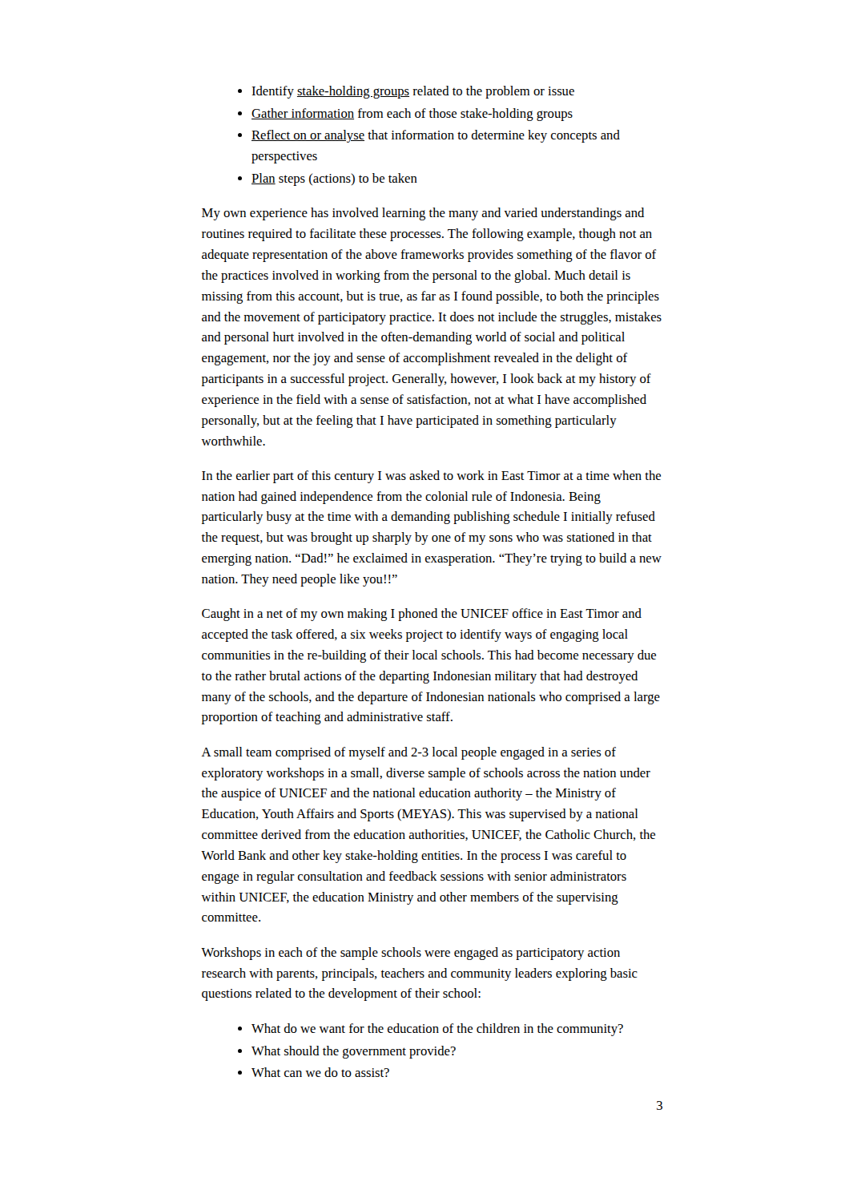Identify stake-holding groups related to the problem or issue
Gather information from each of those stake-holding groups
Reflect on or analyse that information to determine key concepts and perspectives
Plan steps (actions) to be taken
My own experience has involved learning the many and varied understandings and routines required to facilitate these processes. The following example, though not an adequate representation of the above frameworks provides something of the flavor of the practices involved in working from the personal to the global. Much detail is missing from this account, but is true, as far as I found possible, to both the principles and the movement of participatory practice. It does not include the struggles, mistakes and personal hurt involved in the often-demanding world of social and political engagement, nor the joy and sense of accomplishment revealed in the delight of participants in a successful project. Generally, however, I look back at my history of experience in the field with a sense of satisfaction, not at what I have accomplished personally, but at the feeling that I have participated in something particularly worthwhile.
In the earlier part of this century I was asked to work in East Timor at a time when the nation had gained independence from the colonial rule of Indonesia. Being particularly busy at the time with a demanding publishing schedule I initially refused the request, but was brought up sharply by one of my sons who was stationed in that emerging nation. “Dad!” he exclaimed in exasperation. “They’re trying to build a new nation. They need people like you!!”
Caught in a net of my own making I phoned the UNICEF office in East Timor and accepted the task offered, a six weeks project to identify ways of engaging local communities in the re-building of their local schools. This had become necessary due to the rather brutal actions of the departing Indonesian military that had destroyed many of the schools, and the departure of Indonesian nationals who comprised a large proportion of teaching and administrative staff.
A small team comprised of myself and 2-3 local people engaged in a series of exploratory workshops in a small, diverse sample of schools across the nation under the auspice of UNICEF and the national education authority – the Ministry of Education, Youth Affairs and Sports (MEYAS). This was supervised by a national committee derived from the education authorities, UNICEF, the Catholic Church, the World Bank and other key stake-holding entities. In the process I was careful to engage in regular consultation and feedback sessions with senior administrators within UNICEF, the education Ministry and other members of the supervising committee.
Workshops in each of the sample schools were engaged as participatory action research with parents, principals, teachers and community leaders exploring basic questions related to the development of their school:
What do we want for the education of the children in the community?
What should the government provide?
What can we do to assist?
3